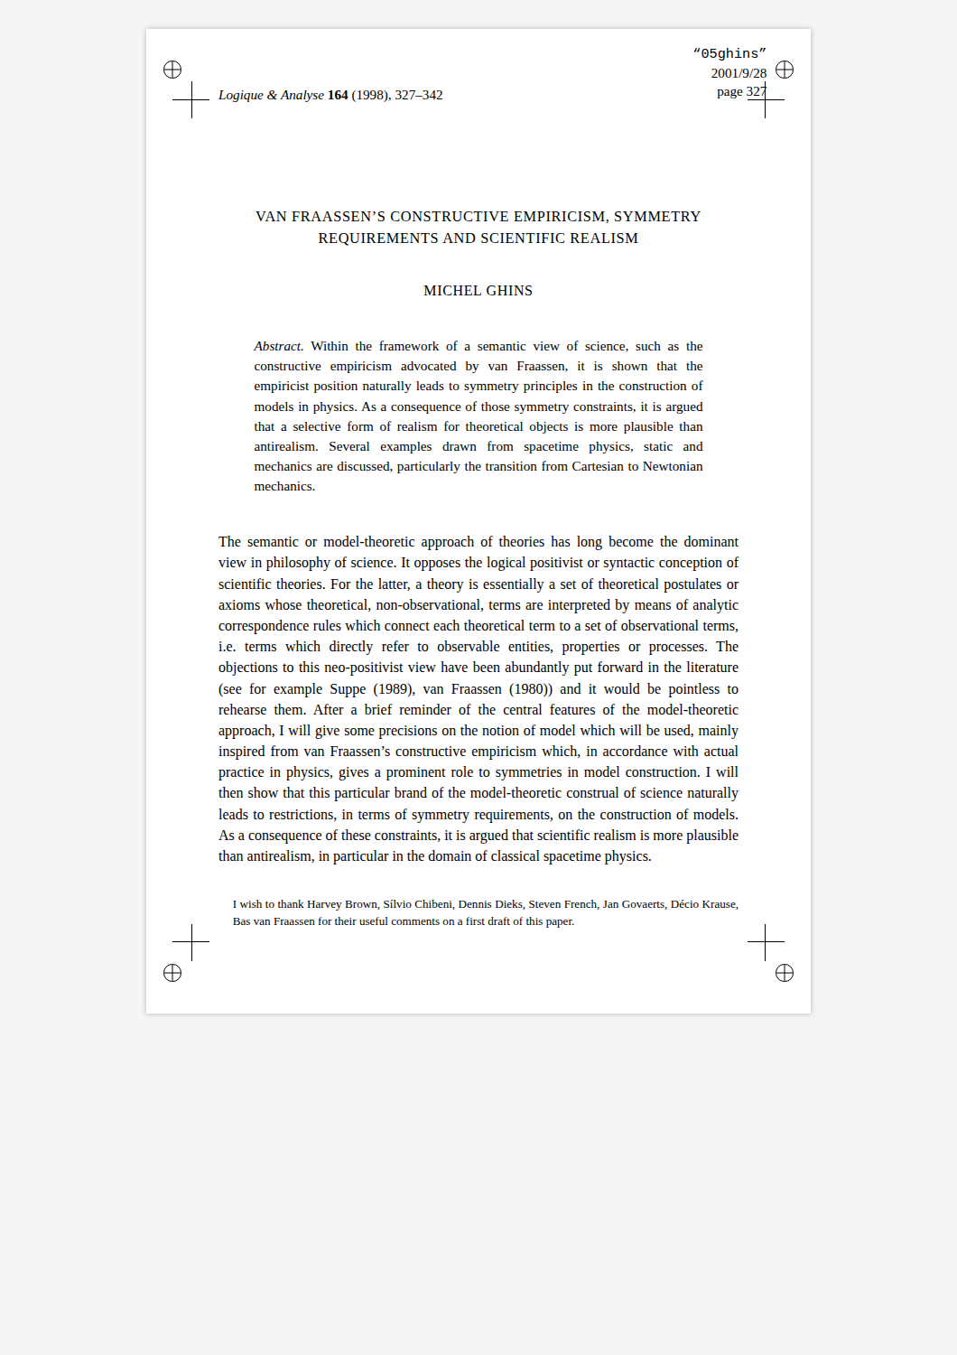“05ghins”
2001/9/28
page 327
Logique & Analyse 164 (1998), 327–342
VAN FRAASSEN’S CONSTRUCTIVE EMPIRICISM, SYMMETRY
REQUIREMENTS AND SCIENTIFIC REALISM
MICHEL GHINS
Abstract. Within the framework of a semantic view of science, such as the constructive empiricism advocated by van Fraassen, it is shown that the empiricist position naturally leads to symmetry principles in the construction of models in physics. As a consequence of those symmetry constraints, it is argued that a selective form of realism for theoretical objects is more plausible than antirealism. Several examples drawn from spacetime physics, static and mechanics are discussed, particularly the transition from Cartesian to Newtonian mechanics.
The semantic or model-theoretic approach of theories has long become the dominant view in philosophy of science. It opposes the logical positivist or syntactic conception of scientific theories. For the latter, a theory is essentially a set of theoretical postulates or axioms whose theoretical, non-observational, terms are interpreted by means of analytic correspondence rules which connect each theoretical term to a set of observational terms, i.e. terms which directly refer to observable entities, properties or processes. The objections to this neo-positivist view have been abundantly put forward in the literature (see for example Suppe (1989), van Fraassen (1980)) and it would be pointless to rehearse them. After a brief reminder of the central features of the model-theoretic approach, I will give some precisions on the notion of model which will be used, mainly inspired from van Fraassen’s constructive empiricism which, in accordance with actual practice in physics, gives a prominent role to symmetries in model construction. I will then show that this particular brand of the model-theoretic construal of science naturally leads to restrictions, in terms of symmetry requirements, on the construction of models. As a consequence of these constraints, it is argued that scientific realism is more plausible than antirealism, in particular in the domain of classical spacetime physics.
I wish to thank Harvey Brown, Sílvio Chibeni, Dennis Dieks, Steven French, Jan Govaerts, Décio Krause, Bas van Fraassen for their useful comments on a first draft of this paper.